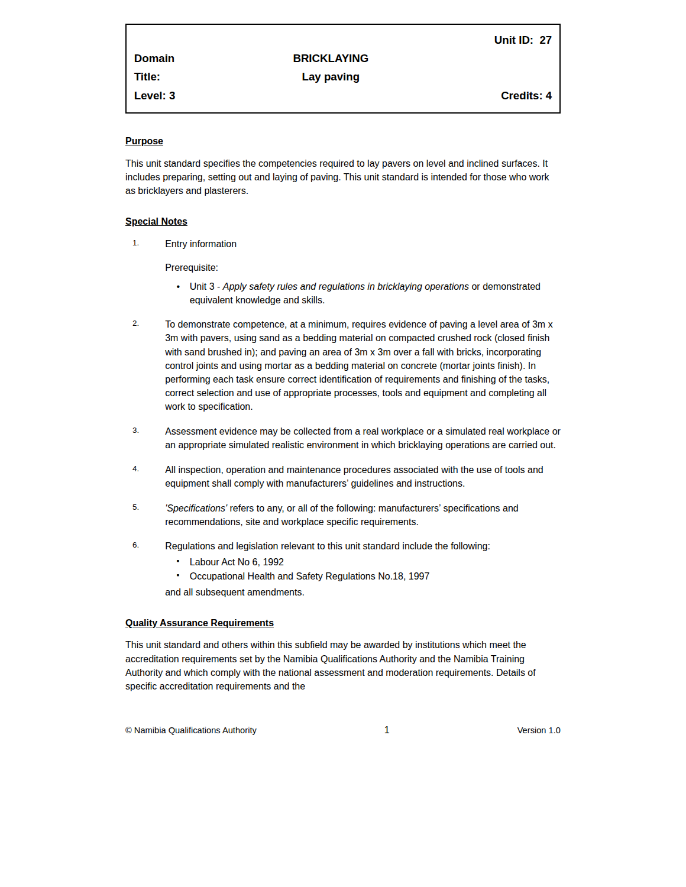| Unit ID: 27 |
| Domain | BRICKLAYING | |
| Title: | Lay paving | |
| Level: 3 | | Credits: 4 |
Purpose
This unit standard specifies the competencies required to lay pavers on level and inclined surfaces. It includes preparing, setting out and laying of paving. This unit standard is intended for those who work as bricklayers and plasterers.
Special Notes
Entry information
Prerequisite:
Unit 3 - Apply safety rules and regulations in bricklaying operations or demonstrated equivalent knowledge and skills.
To demonstrate competence, at a minimum, requires evidence of paving a level area of 3m x 3m with pavers, using sand as a bedding material on compacted crushed rock (closed finish with sand brushed in); and paving an area of 3m x 3m over a fall with bricks, incorporating control joints and using mortar as a bedding material on concrete (mortar joints finish). In performing each task ensure correct identification of requirements and finishing of the tasks, correct selection and use of appropriate processes, tools and equipment and completing all work to specification.
Assessment evidence may be collected from a real workplace or a simulated real workplace or an appropriate simulated realistic environment in which bricklaying operations are carried out.
All inspection, operation and maintenance procedures associated with the use of tools and equipment shall comply with manufacturers’ guidelines and instructions.
'Specifications' refers to any, or all of the following: manufacturers’ specifications and recommendations, site and workplace specific requirements.
Regulations and legislation relevant to this unit standard include the following:
Labour Act No 6, 1992
Occupational Health and Safety Regulations No.18, 1997
and all subsequent amendments.
Quality Assurance Requirements
This unit standard and others within this subfield may be awarded by institutions which meet the accreditation requirements set by the Namibia Qualifications Authority and the Namibia Training Authority and which comply with the national assessment and moderation requirements. Details of specific accreditation requirements and the
© Namibia Qualifications Authority 1 Version 1.0